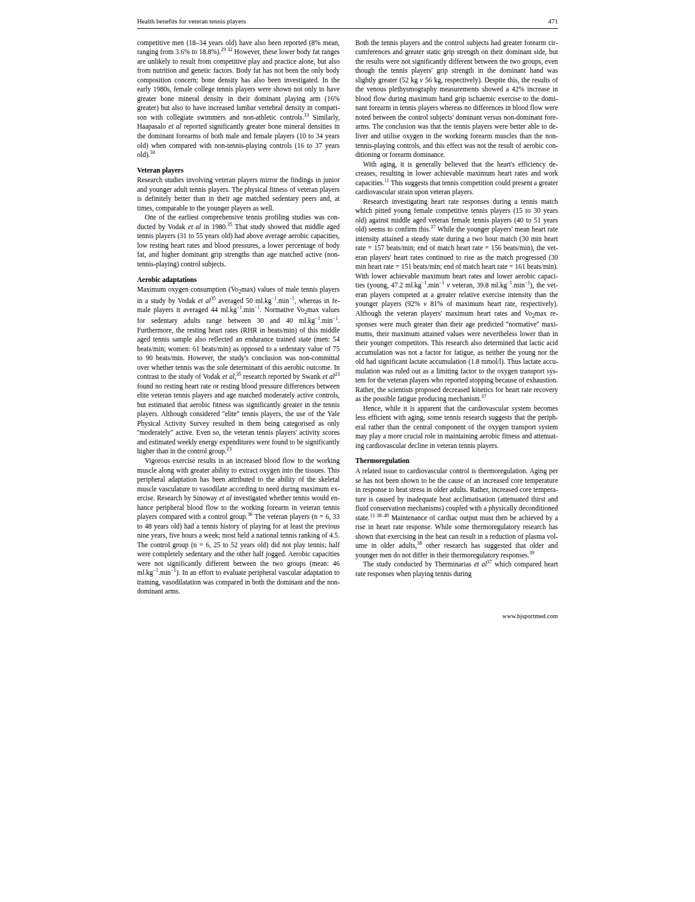Health benefits for veteran tennis players 471
competitive men (18–34 years old) have also been reported (8% mean, ranging from 3.6% to 18.8%).29 32 However, these lower body fat ranges are unlikely to result from competitive play and practice alone, but also from nutrition and genetic factors. Body fat has not been the only body composition concern; bone density has also been investigated. In the early 1980s, female college tennis players were shown not only to have greater bone mineral density in their dominant playing arm (16% greater) but also to have increased lumbar vertebral density in comparison with collegiate swimmers and non-athletic controls.33 Similarly, Haapasalo et al reported significantly greater bone mineral densities in the dominant forearms of both male and female players (10 to 34 years old) when compared with non-tennis-playing controls (16 to 37 years old).34
Veteran players
Research studies involving veteran players mirror the findings in junior and younger adult tennis players. The physical fitness of veteran players is definitely better than in their age matched sedentary peers and, at times, comparable to the younger players as well.
One of the earliest comprehensive tennis profiling studies was conducted by Vodak et al in 1980.35 That study showed that middle aged tennis players (31 to 55 years old) had above average aerobic capacities, low resting heart rates and blood pressures, a lower percentage of body fat, and higher dominant grip strengths than age matched active (non-tennis-playing) control subjects.
Aerobic adaptations
Maximum oxygen consumption (V̇o2max) values of male tennis players in a study by Vodak et al35 averaged 50 ml.kg−1.min−1, whereas in female players it averaged 44 ml.kg−1.min−1. Normative V̇o2max values for sedentary adults range between 30 and 40 ml.kg−1.min−1. Furthermore, the resting heart rates (RHR in beats/min) of this middle aged tennis sample also reflected an endurance trained state (men: 54 beats/min; women: 61 beats/min) as opposed to a sedentary value of 75 to 90 beats/min. However, the study's conclusion was non-committal over whether tennis was the sole determinant of this aerobic outcome. In contrast to the study of Vodak et al,35 research reported by Swank et al23 found no resting heart rate or resting blood pressure differences between elite veteran tennis players and age matched moderately active controls, but estimated that aerobic fitness was significantly greater in the tennis players. Although considered ''elite'' tennis players, the use of the Yale Physical Activity Survey resulted in them being categorised as only ''moderately'' active. Even so, the veteran tennis players' activity scores and estimated weekly energy expenditures were found to be significantly higher than in the control group.23
Vigorous exercise results in an increased blood flow to the working muscle along with greater ability to extract oxygen into the tissues. This peripheral adaptation has been attributed to the ability of the skeletal muscle vasculature to vasodilate according to need during maximum exercise. Research by Sinoway et al investigated whether tennis would enhance peripheral blood flow to the working forearm in veteran tennis players compared with a control group.36 The veteran players (n = 6, 33 to 48 years old) had a tennis history of playing for at least the previous nine years, five hours a week; most held a national tennis ranking of 4.5. The control group (n = 6, 25 to 52 years old) did not play tennis; half were completely sedentary and the other half jogged. Aerobic capacities were not significantly different between the two groups (mean: 46 ml.kg−1.min−1). In an effort to evaluate peripheral vascular adaptation to training, vasodilatation was compared in both the dominant and the non-dominant arms.
Both the tennis players and the control subjects had greater forearm circumferences and greater static grip strength on their dominant side, but the results were not significantly different between the two groups, even though the tennis players' grip strength in the dominant hand was slightly greater (52 kg v 56 kg, respectively). Despite this, the results of the venous plethysmography measurements showed a 42% increase in blood flow during maximum hand grip ischaemic exercise to the dominant forearm in tennis players whereas no differences in blood flow were noted between the control subjects' dominant versus non-dominant forearms. The conclusion was that the tennis players were better able to deliver and utilise oxygen in the working forearm muscles than the non-tennis-playing controls, and this effect was not the result of aerobic conditioning or forearm dominance.
With aging, it is generally believed that the heart's efficiency decreases, resulting in lower achievable maximum heart rates and work capacities.11 This suggests that tennis competition could present a greater cardiovascular strain upon veteran players.
Research investigating heart rate responses during a tennis match which pitted young female competitive tennis players (15 to 30 years old) against middle aged veteran female tennis players (40 to 51 years old) seems to confirm this.37 While the younger players' mean heart rate intensity attained a steady state during a two hour match (30 min heart rate = 157 beats/min; end of match heart rate = 156 beats/min), the veteran players' heart rates continued to rise as the match progressed (30 min heart rate = 151 beats/min; end of match heart rate = 161 beats/min). With lower achievable maximum heart rates and lower aerobic capacities (young, 47.2 ml.kg−1.min−1 v veteran, 39.8 ml.kg−1.min−1), the veteran players competed at a greater relative exercise intensity than the younger players (92% v 81% of maximum heart rate, respectively). Although the veteran players' maximum heart rates and V̇o2max responses were much greater than their age predicted ''normative'' maximums, their maximum attained values were nevertheless lower than in their younger competitors. This research also determined that lactic acid accumulation was not a factor for fatigue, as neither the young nor the old had significant lactate accumulation (1.8 mmol/l). Thus lactate accumulation was ruled out as a limiting factor to the oxygen transport system for the veteran players who reported stopping because of exhaustion. Rather, the scientists proposed decreased kinetics for heart rate recovery as the possible fatigue producing mechanism.37
Hence, while it is apparent that the cardiovascular system becomes less efficient with aging, some tennis research suggests that the peripheral rather than the central component of the oxygen transport system may play a more crucial role in maintaining aerobic fitness and attenuating cardiovascular decline in veteran tennis players.
Thermoregulation
A related issue to cardiovascular control is thermoregulation. Aging per se has not been shown to be the cause of an increased core temperature in response to heat stress in older adults. Rather, increased core temperature is caused by inadequate heat acclimatisation (attenuated thirst and fluid conservation mechanisms) coupled with a physically deconditioned state.13 38–40 Maintenance of cardiac output must then be achieved by a rise in heart rate response. While some thermoregulatory research has shown that exercising in the heat can result in a reduction of plasma volume in older adults,38 other research has suggested that older and younger men do not differ in their thermoregulatory responses.39
The study conducted by Therminarias et al37 which compared heart rate responses when playing tennis during
www.bjsportmed.com